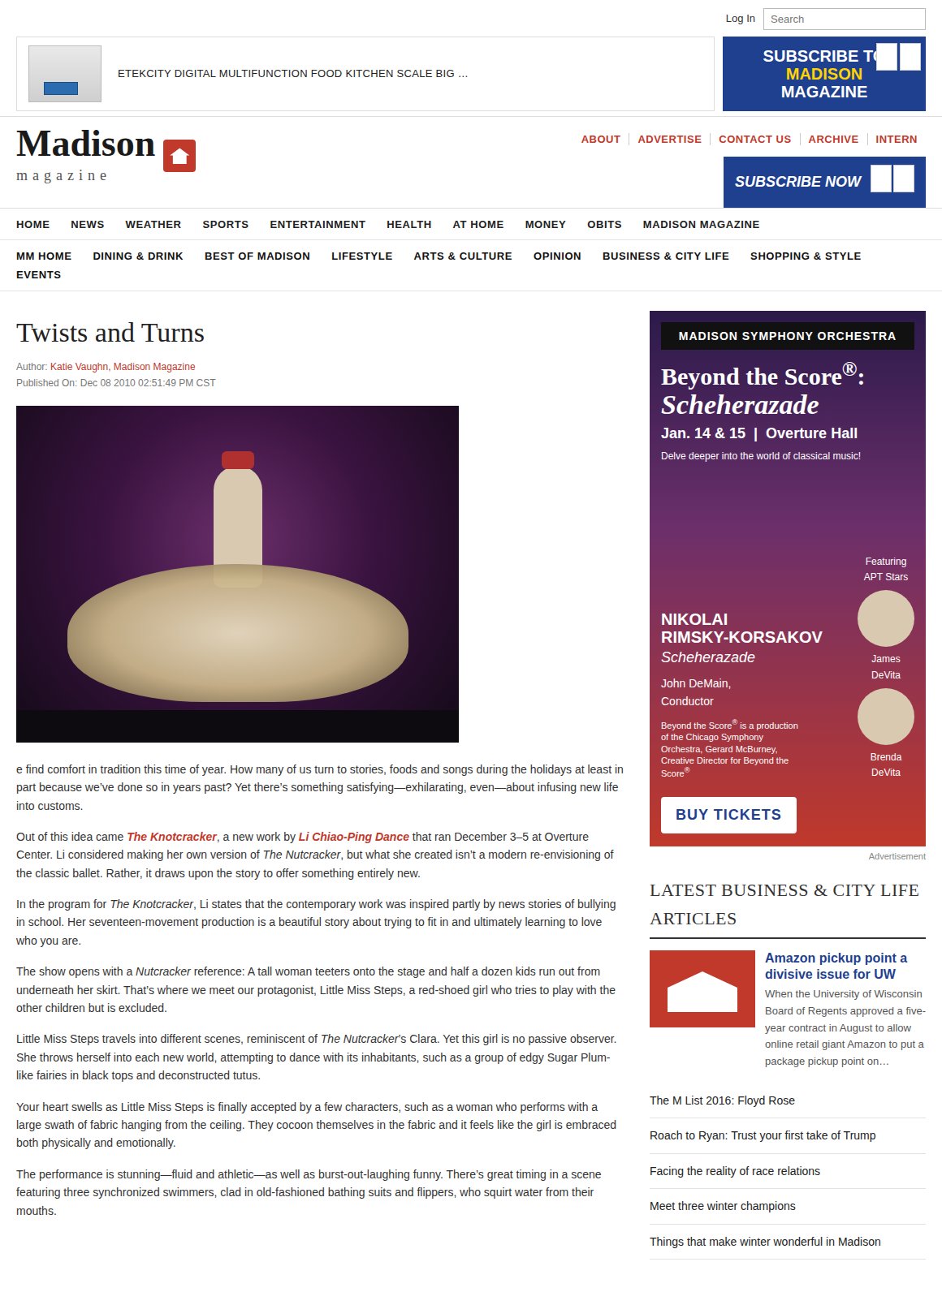Log In
Etekcity Digital Multifunction Food Kitchen Scale Big …
SUBSCRIBE TO
MADISON
MAGAZINE
Madison magazine
ABOUT ADVERTISE CONTACT US ARCHIVE INTERN
SUBSCRIBE NOW
Home News Weather Sports Entertainment Health At Home Money Obits Madison Magazine MM Home Dining & Drink Best of Madison Lifestyle Arts & Culture Opinion Business & City Life Shopping & Style Events
Twists and Turns
Author: Katie Vaughn, Madison Magazine
Published On: Dec 08 2010 02:51:49 PM CST
e find comfort in tradition this time of year. How many of us turn to stories, foods and songs during the holidays at least in part because we’ve done so in years past? Yet there’s something satisfying—exhilarating, even—about infusing new life into customs.
Out of this idea came The Knotcracker, a new work by Li Chiao-Ping Dance that ran December 3–5 at Overture Center. Li considered making her own version of The Nutcracker, but what she created isn’t a modern re-envisioning of the classic ballet. Rather, it draws upon the story to offer something entirely new.
In the program for The Knotcracker, Li states that the contemporary work was inspired partly by news stories of bullying in school. Her seventeen-movement production is a beautiful story about trying to fit in and ultimately learning to love who you are.
The show opens with a Nutcracker reference: A tall woman teeters onto the stage and half a dozen kids run out from underneath her skirt. That’s where we meet our protagonist, Little Miss Steps, a red-shoed girl who tries to play with the other children but is excluded.
Little Miss Steps travels into different scenes, reminiscent of The Nutcracker’s Clara. Yet this girl is no passive observer. She throws herself into each new world, attempting to dance with its inhabitants, such as a group of edgy Sugar Plum-like fairies in black tops and deconstructed tutus.
Your heart swells as Little Miss Steps is finally accepted by a few characters, such as a woman who performs with a large swath of fabric hanging from the ceiling. They cocoon themselves in the fabric and it feels like the girl is embraced both physically and emotionally.
The performance is stunning—fluid and athletic—as well as burst-out-laughing funny. There’s great timing in a scene featuring three synchronized swimmers, clad in old-fashioned bathing suits and flippers, who squirt water from their mouths.
MADISON SYMPHONY ORCHESTRA
Beyond the Score®:Scheherazade
Jan. 14 & 15 | Overture Hall
Delve deeper into the world of classical music!
NIKOLAI
RIMSKY-KORSAKOV
Scheherazade
John DeMain,
Conductor
Featuring
APT Stars
James
DeVita
Brenda
DeVita
Beyond the Score® is a production of the Chicago Symphony Orchestra, Gerard McBurney, Creative Director for Beyond the Score®
BUY TICKETS
Advertisement
Latest Business & City Life Articles
Amazon pickup point a divisive issue for UW
When the University of Wisconsin Board of Regents approved a five-year contract in August to allow online retail giant Amazon to put a package pickup point on…
The M List 2016: Floyd Rose
Roach to Ryan: Trust your first take of Trump
Facing the reality of race relations
Meet three winter champions
Things that make winter wonderful in Madison